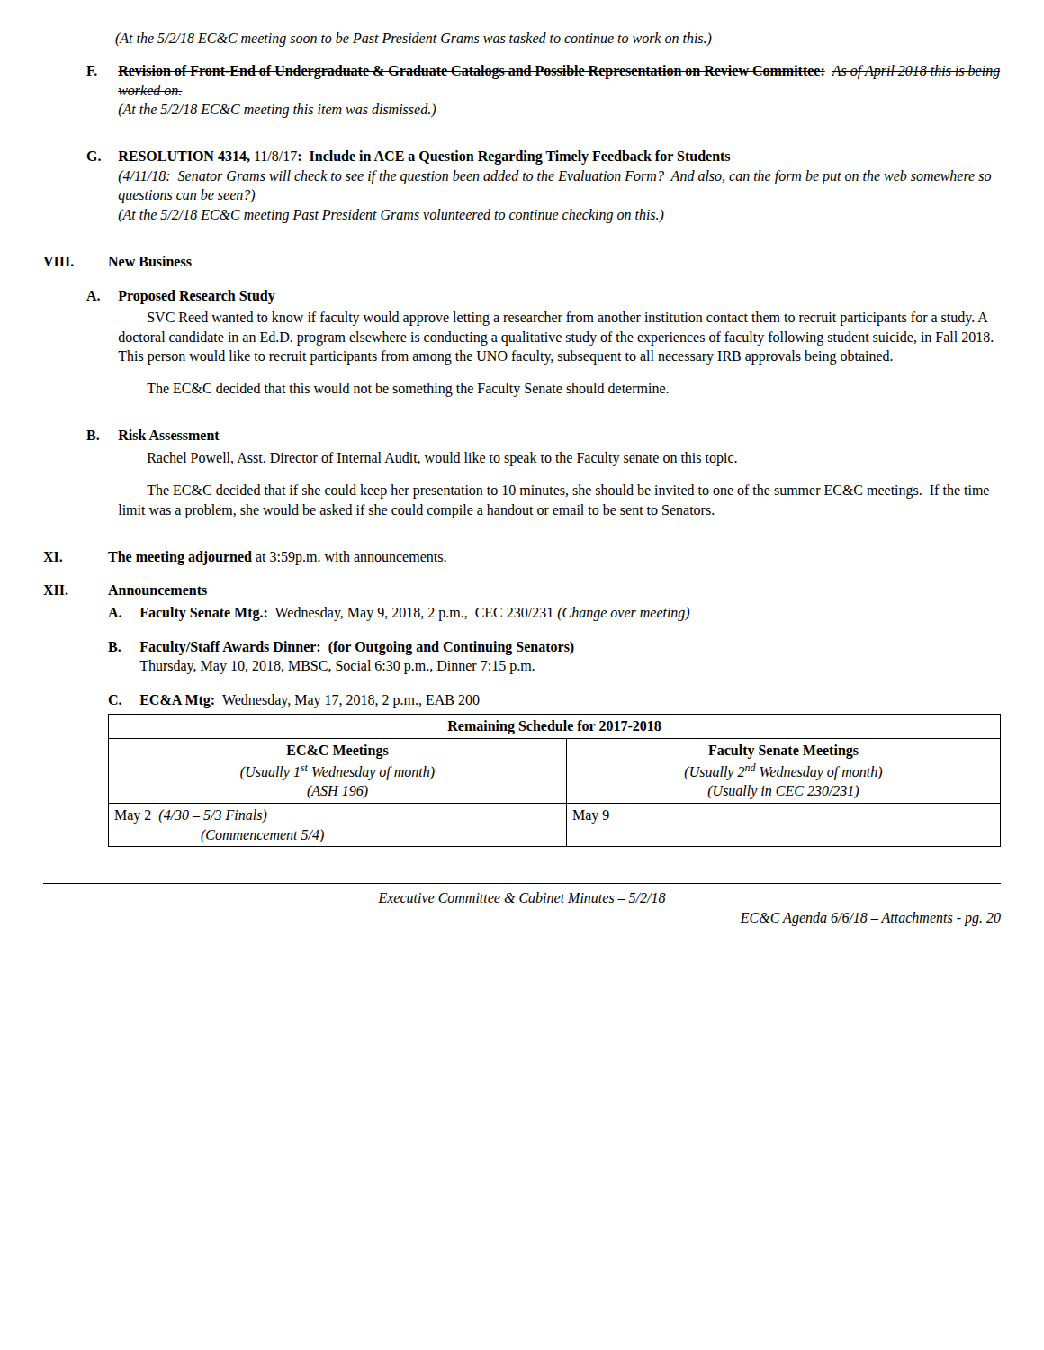(At the 5/2/18 EC&C meeting soon to be Past President Grams was tasked to continue to work on this.)
F.
Revision of Front-End of Undergraduate & Graduate Catalogs and Possible Representation on Review Committee: As of April 2018 this is being worked on.
(At the 5/2/18 EC&C meeting this item was dismissed.)
G.
RESOLUTION 4314, 11/8/17: Include in ACE a Question Regarding Timely Feedback for Students
(4/11/18: Senator Grams will check to see if the question been added to the Evaluation Form? And also, can the form be put on the web somewhere so questions can be seen?)
(At the 5/2/18 EC&C meeting Past President Grams volunteered to continue checking on this.)
VIII.
New Business
A.
Proposed Research Study
SVC Reed wanted to know if faculty would approve letting a researcher from another institution contact them to recruit participants for a study. A doctoral candidate in an Ed.D. program elsewhere is conducting a qualitative study of the experiences of faculty following student suicide, in Fall 2018. This person would like to recruit participants from among the UNO faculty, subsequent to all necessary IRB approvals being obtained.
The EC&C decided that this would not be something the Faculty Senate should determine.
B.
Risk Assessment
Rachel Powell, Asst. Director of Internal Audit, would like to speak to the Faculty senate on this topic.
The EC&C decided that if she could keep her presentation to 10 minutes, she should be invited to one of the summer EC&C meetings. If the time limit was a problem, she would be asked if she could compile a handout or email to be sent to Senators.
XI.
The meeting adjourned at 3:59p.m. with announcements.
XII.
Announcements
A.
Faculty Senate Mtg.: Wednesday, May 9, 2018, 2 p.m., CEC 230/231 (Change over meeting)
B.
Faculty/Staff Awards Dinner: (for Outgoing and Continuing Senators)
Thursday, May 10, 2018, MBSC, Social 6:30 p.m., Dinner 7:15 p.m.
C.
EC&A Mtg: Wednesday, May 17, 2018, 2 p.m., EAB 200
| Remaining Schedule for 2017-2018 |
| EC&C Meetings (Usually 1 st Wednesday of month) (ASH 196) | Faculty Senate Meetings (Usually 2 nd Wednesday of month) (Usually in CEC 230/231) |
| May 2 (4/30 – 5/3 Finals) (Commencement 5/4) | May 9 |
Executive Committee & Cabinet Minutes – 5/2/18
EC&C Agenda 6/6/18 – Attachments - pg. 20